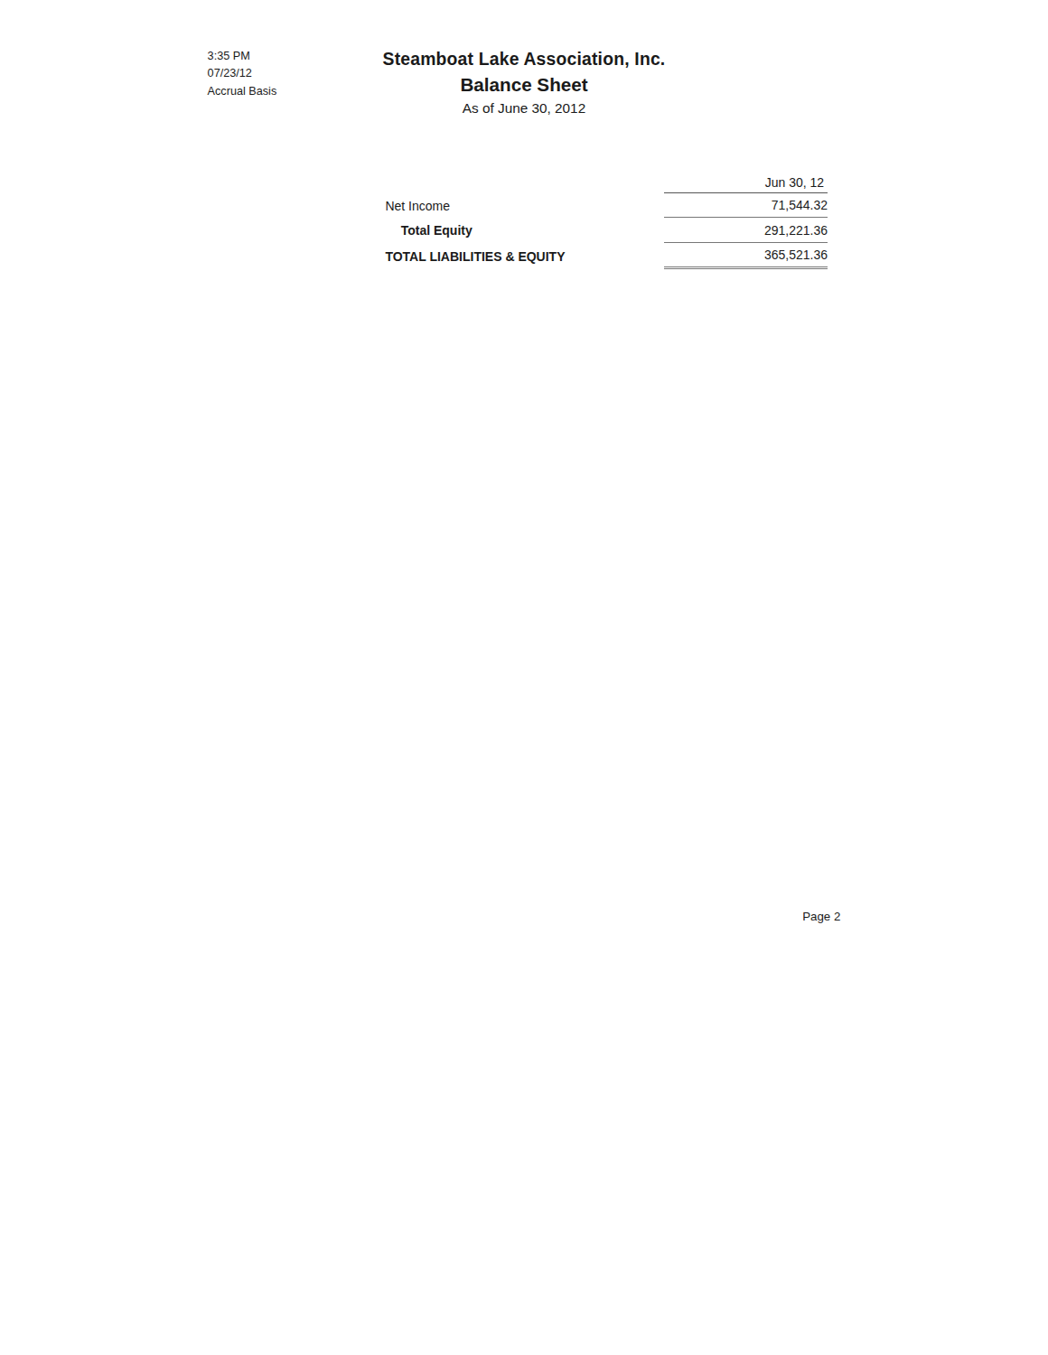3:35 PM
07/23/12
Accrual Basis
Steamboat Lake Association, Inc.
Balance Sheet
As of June 30, 2012
| | Jun 30, 12 |
| --- | --- |
| Net Income | 71,544.32 |
| Total Equity | 291,221.36 |
| TOTAL LIABILITIES & EQUITY | 365,521.36 |
Page 2